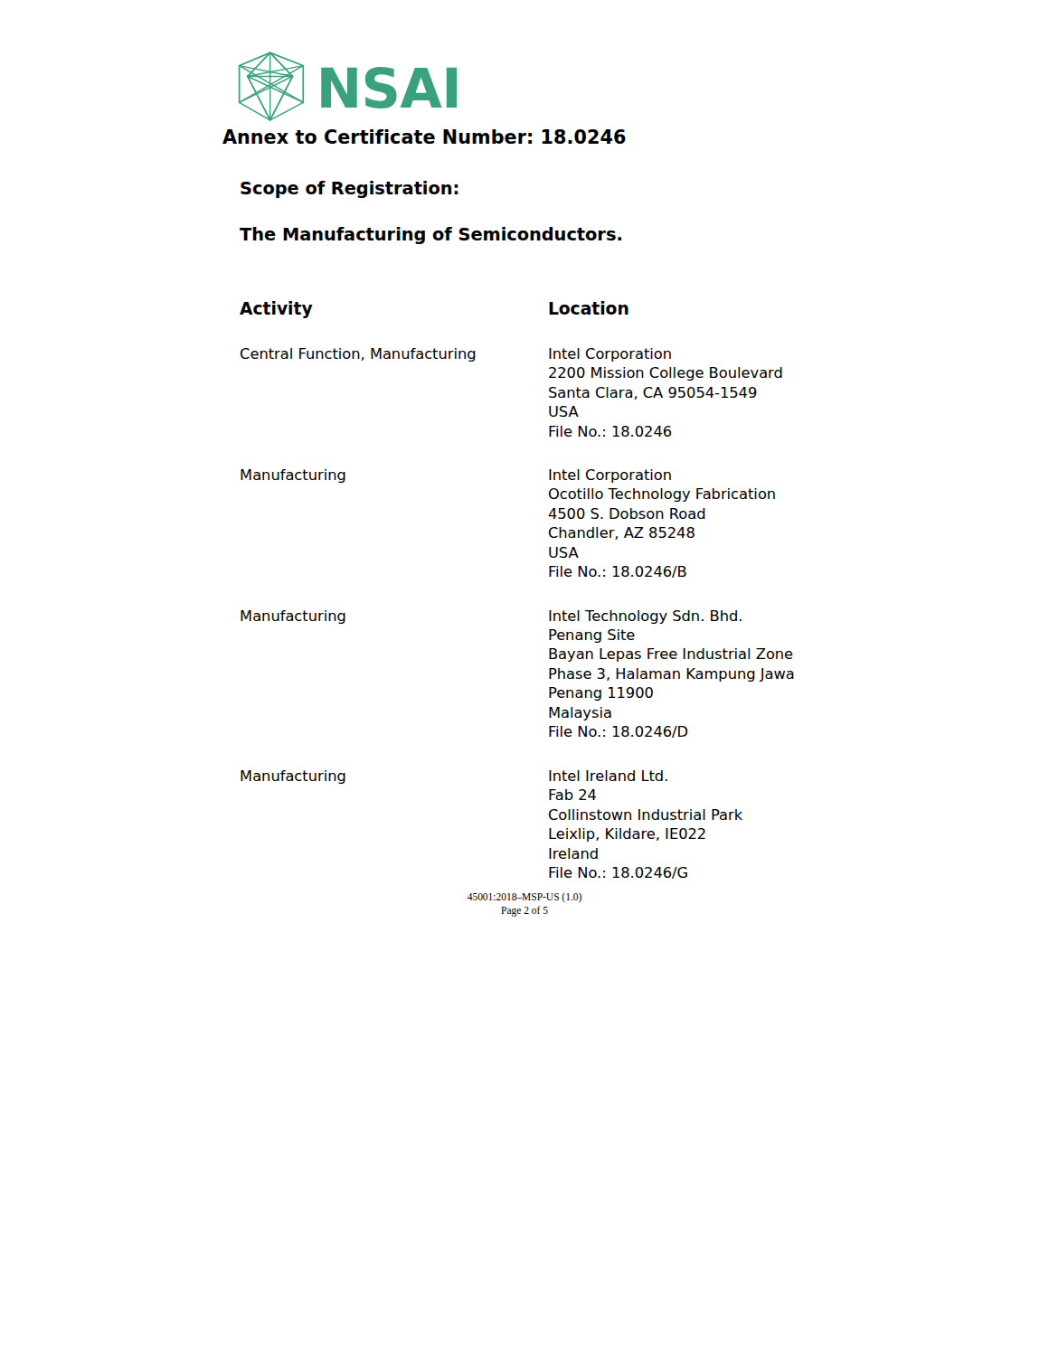NSAI
Annex to Certificate Number: 18.0246
Scope of Registration:
The Manufacturing of Semiconductors.
| Activity | Location |
| --- | --- |
| Central Function, Manufacturing | Intel Corporation 2200 Mission College Boulevard Santa Clara, CA 95054-1549 USA File No.: 18.0246 |
| Manufacturing | Intel Corporation Ocotillo Technology Fabrication 4500 S. Dobson Road Chandler, AZ 85248 USA File No.: 18.0246/B |
| Manufacturing | Intel Technology Sdn. Bhd. Penang Site Bayan Lepas Free Industrial Zone Phase 3, Halaman Kampung Jawa Penang 11900 Malaysia File No.: 18.0246/D |
| Manufacturing | Intel Ireland Ltd. Fab 24 Collinstown Industrial Park Leixlip, Kildare, IE022 Ireland File No.: 18.0246/G |
45001:2018–MSP-US (1.0)
Page 2 of 5